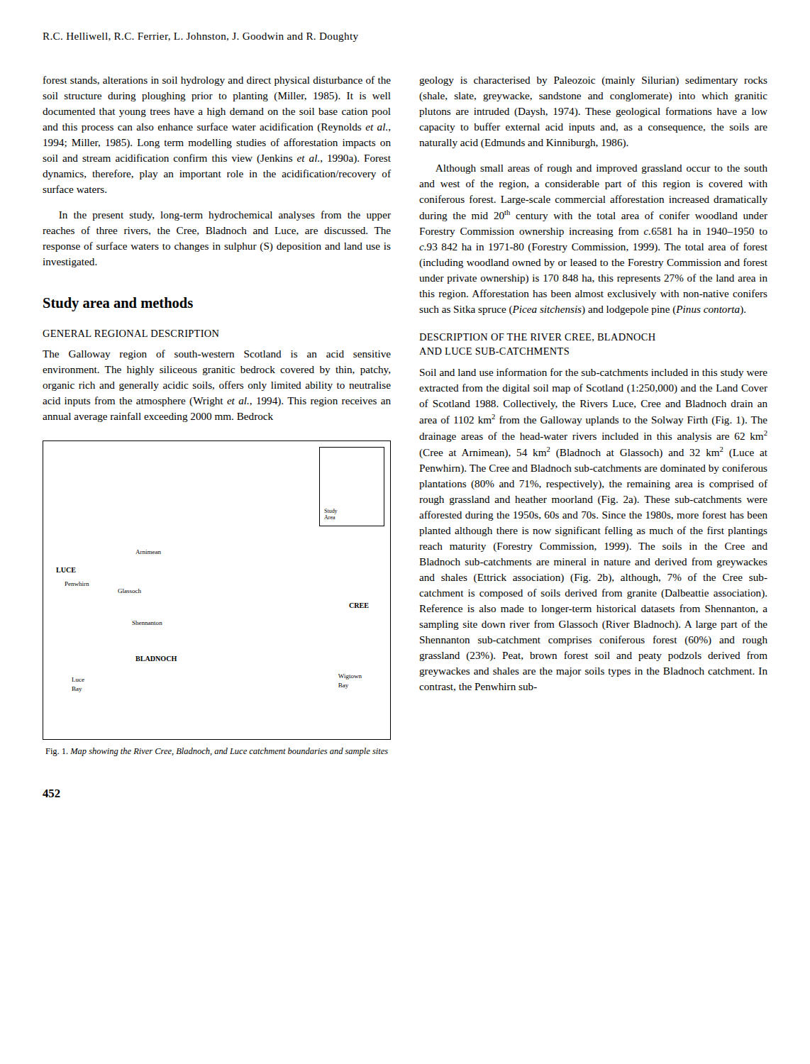R.C. Helliwell, R.C. Ferrier, L. Johnston, J. Goodwin and R. Doughty
forest stands, alterations in soil hydrology and direct physical disturbance of the soil structure during ploughing prior to planting (Miller, 1985). It is well documented that young trees have a high demand on the soil base cation pool and this process can also enhance surface water acidification (Reynolds et al., 1994; Miller, 1985). Long term modelling studies of afforestation impacts on soil and stream acidification confirm this view (Jenkins et al., 1990a). Forest dynamics, therefore, play an important role in the acidification/recovery of surface waters.
In the present study, long-term hydrochemical analyses from the upper reaches of three rivers, the Cree, Bladnoch and Luce, are discussed. The response of surface waters to changes in sulphur (S) deposition and land use is investigated.
Study area and methods
GENERAL REGIONAL DESCRIPTION
The Galloway region of south-western Scotland is an acid sensitive environment. The highly siliceous granitic bedrock covered by thin, patchy, organic rich and generally acidic soils, offers only limited ability to neutralise acid inputs from the atmosphere (Wright et al., 1994). This region receives an annual average rainfall exceeding 2000 mm. Bedrock
Study
Area
LUCE
CREE
BLADNOCH
Arnimean
Penwhirn
Glassoch
Shennanton
Luce
Bay
Wigtown
Bay
Fig. 1. Map showing the River Cree, Bladnoch, and Luce catchment boundaries and sample sites
452
geology is characterised by Paleozoic (mainly Silurian) sedimentary rocks (shale, slate, greywacke, sandstone and conglomerate) into which granitic plutons are intruded (Daysh, 1974). These geological formations have a low capacity to buffer external acid inputs and, as a consequence, the soils are naturally acid (Edmunds and Kinniburgh, 1986).
Although small areas of rough and improved grassland occur to the south and west of the region, a considerable part of this region is covered with coniferous forest. Large-scale commercial afforestation increased dramatically during the mid 20th century with the total area of conifer woodland under Forestry Commission ownership increasing from c. 6581 ha in 1940–1950 to c. 93 842 ha in 1971-80 (Forestry Commission, 1999). The total area of forest (including woodland owned by or leased to the Forestry Commission and forest under private ownership) is 170 848 ha, this represents 27% of the land area in this region. Afforestation has been almost exclusively with non-native conifers such as Sitka spruce (Picea sitchensis) and lodgepole pine (Pinus contorta).
DESCRIPTION OF THE RIVER CREE, BLADNOCH
AND LUCE SUB-CATCHMENTS
Soil and land use information for the sub-catchments included in this study were extracted from the digital soil map of Scotland (1:250,000) and the Land Cover of Scotland 1988. Collectively, the Rivers Luce, Cree and Bladnoch drain an area of 1102 km2 from the Galloway uplands to the Solway Firth (Fig. 1). The drainage areas of the head-water rivers included in this analysis are 62 km2 (Cree at Arnimean), 54 km2 (Bladnoch at Glassoch) and 32 km2 (Luce at Penwhirn). The Cree and Bladnoch sub-catchments are dominated by coniferous plantations (80% and 71%, respectively), the remaining area is comprised of rough grassland and heather moorland (Fig. 2a). These sub-catchments were afforested during the 1950s, 60s and 70s. Since the 1980s, more forest has been planted although there is now significant felling as much of the first plantings reach maturity (Forestry Commission, 1999). The soils in the Cree and Bladnoch sub-catchments are mineral in nature and derived from greywackes and shales (Ettrick association) (Fig. 2b), although, 7% of the Cree sub-catchment is composed of soils derived from granite (Dalbeattie association). Reference is also made to longer-term historical datasets from Shennanton, a sampling site down river from Glassoch (River Bladnoch). A large part of the Shennanton sub-catchment comprises coniferous forest (60%) and rough grassland (23%). Peat, brown forest soil and peaty podzols derived from greywackes and shales are the major soils types in the Bladnoch catchment. In contrast, the Penwhirn sub-